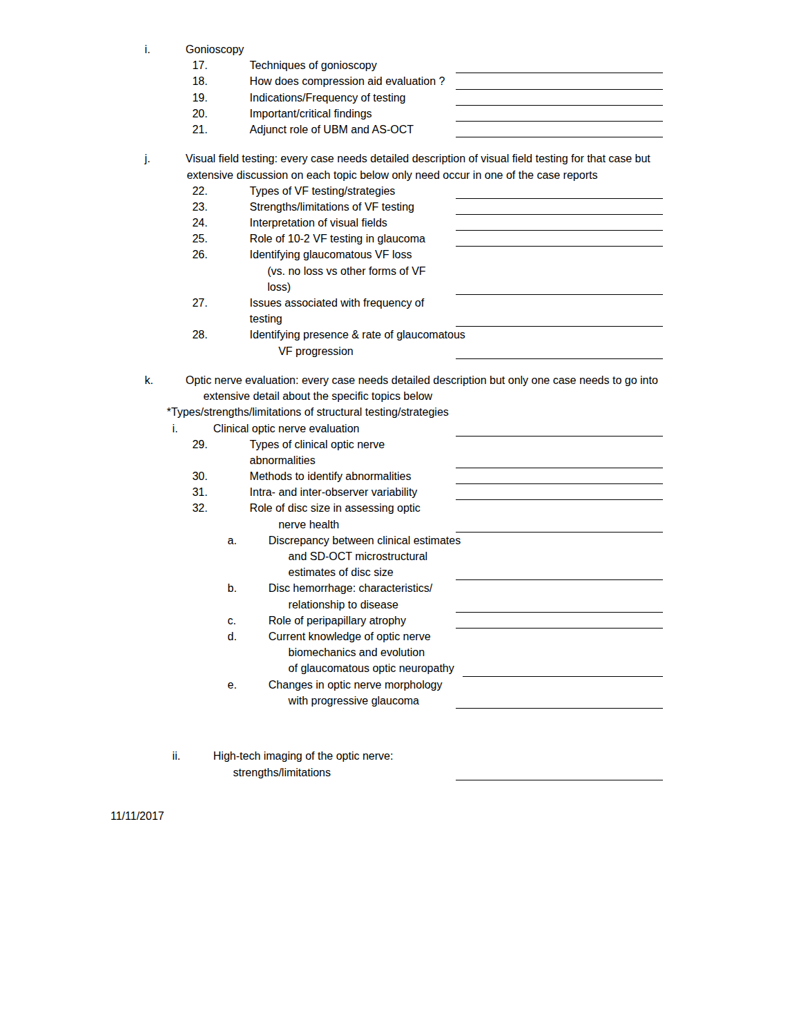i. Gonioscopy
17. Techniques of gonioscopy
18. How does compression aid evaluation ?
19. Indications/Frequency of testing
20. Important/critical findings
21. Adjunct role of UBM and AS-OCT
j. Visual field testing: every case needs detailed description of visual field testing for that case but extensive discussion on each topic below only need occur in one of the case reports
22. Types of VF testing/strategies
23. Strengths/limitations of VF testing
24. Interpretation of visual fields
25. Role of 10-2 VF testing in glaucoma
26. Identifying glaucomatous VF loss
(vs. no loss vs other forms of VF loss)
27. Issues associated with frequency of testing
28. Identifying presence & rate of glaucomatous
VF progression
k. Optic nerve evaluation: every case needs detailed description but only one case needs to go into extensive detail about the specific topics below
*Types/strengths/limitations of structural testing/strategies
i. Clinical optic nerve evaluation
29. Types of clinical optic nerve abnormalities
30. Methods to identify abnormalities
31. Intra- and inter-observer variability
32. Role of disc size in assessing optic
nerve health
a. Discrepancy between clinical estimates
and SD-OCT microstructural
estimates of disc size
b. Disc hemorrhage: characteristics/
relationship to disease
c. Role of peripapillary atrophy
d. Current knowledge of optic nerve
biomechanics and evolution
of glaucomatous optic neuropathy
e. Changes in optic nerve morphology
with progressive glaucoma
ii. High-tech imaging of the optic nerve:
strengths/limitations
11/11/2017